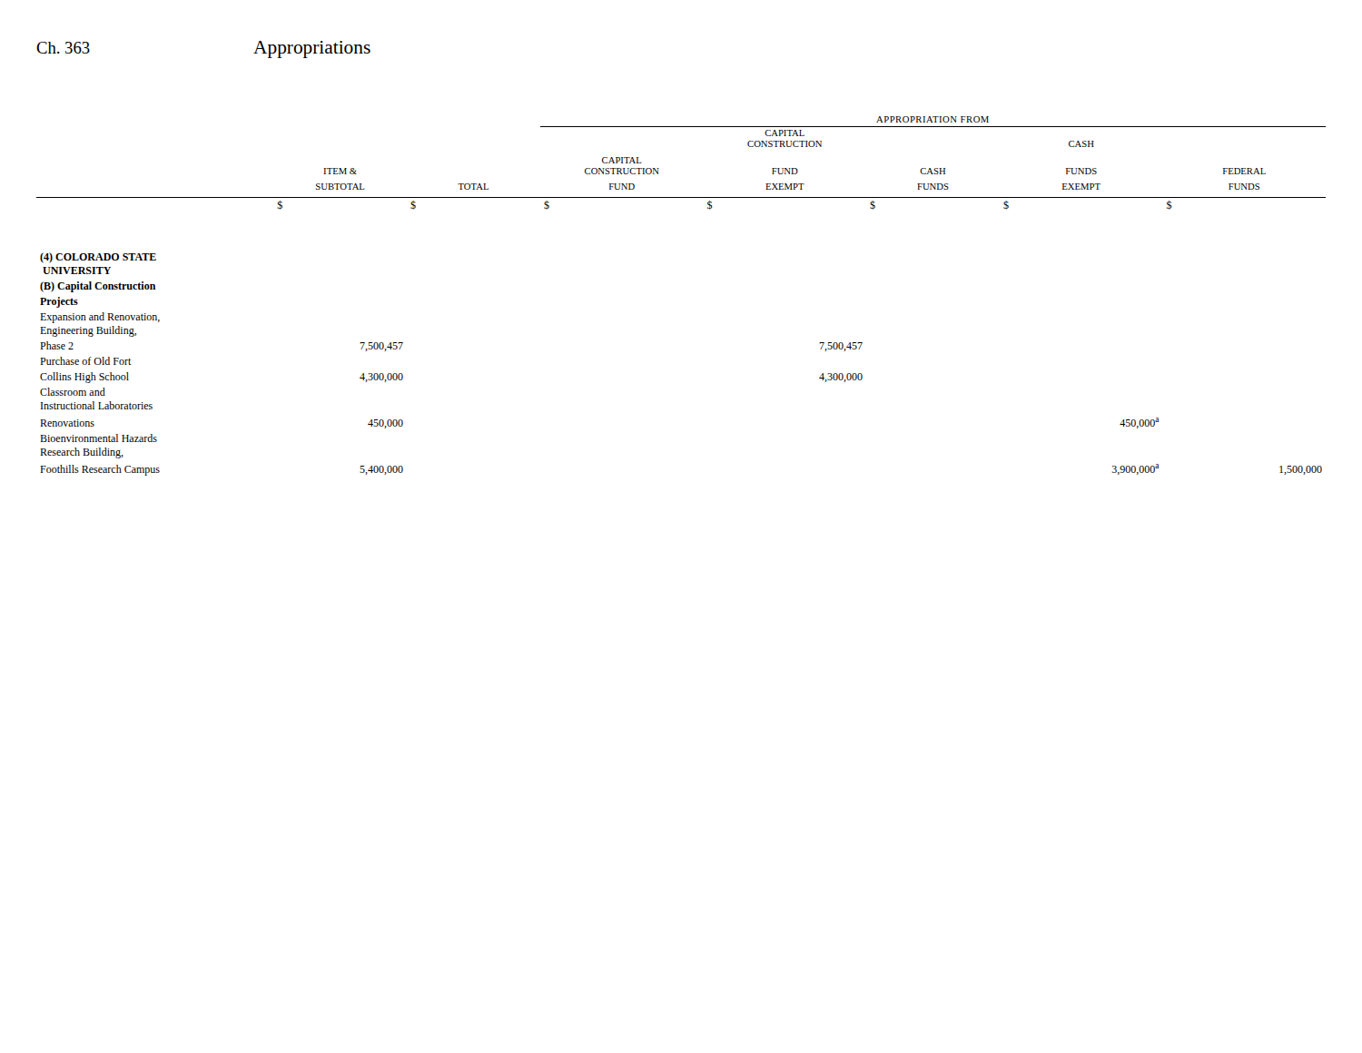Ch. 363
Appropriations
| | APPROPRIATION FROM |
| | | | | CAPITAL CONSTRUCTION | | CASH | |
| | ITEM & | | CAPITAL CONSTRUCTION | FUND | CASH | FUNDS | FEDERAL |
| | SUBTOTAL | TOTAL | FUND | EXEMPT | FUNDS | EXEMPT | FUNDS |
| | $ | $ | $ | $ | $ | $ | $ |
| (4) COLORADO STATE UNIVERSITY | | | | | | | |
| (B) Capital Construction | | | | | | | |
| Projects | | | | | | | |
| Expansion and Renovation, Engineering Building, | | | | | | | |
| Phase 2 | 7,500,457 | | | 7,500,457 | | | |
| Purchase of Old Fort | | | | | | | |
| Collins High School | 4,300,000 | | | 4,300,000 | | | |
| Classroom and Instructional Laboratories | | | | | | | |
| Renovations | 450,000 | | | | | 450,000 a | |
| Bioenvironmental Hazards Research Building, | | | | | | | |
| Foothills Research Campus | 5,400,000 | | | | | 3,900,000 a | 1,500,000 |